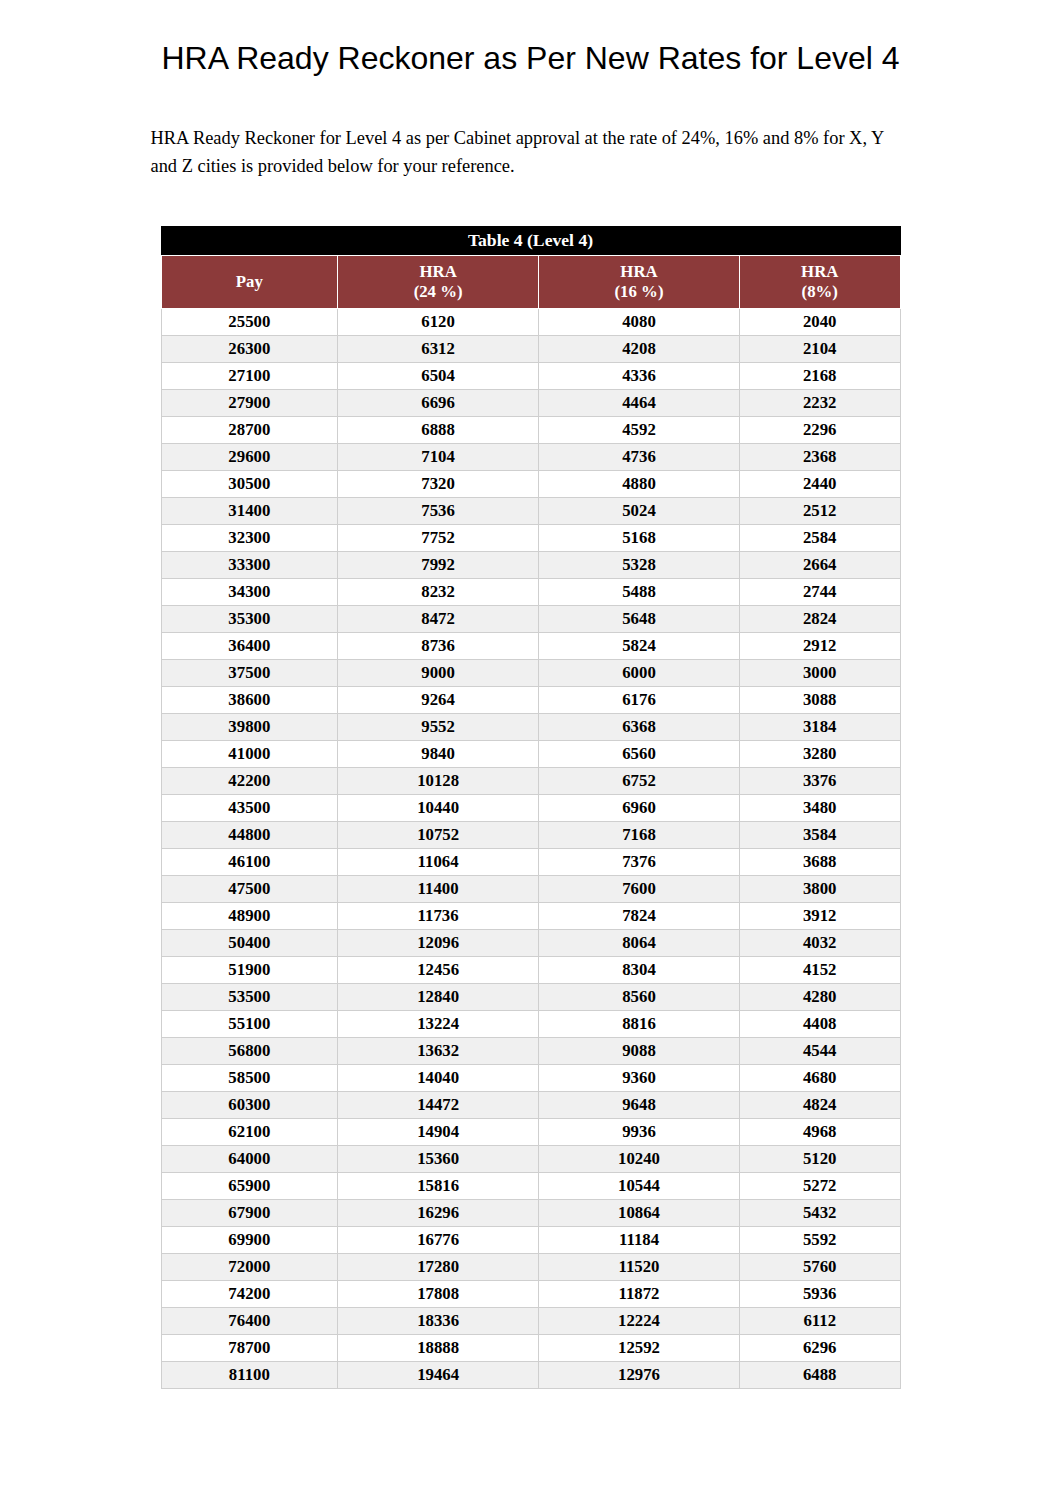HRA Ready Reckoner as Per New Rates for Level 4
HRA Ready Reckoner for Level 4 as per Cabinet approval at the rate of 24%, 16% and 8% for X, Y and Z cities is provided below for your reference.
Table 4 (Level 4)
| Pay | HRA (24 %) | HRA (16 %) | HRA (8%) |
| --- | --- | --- | --- |
| 25500 | 6120 | 4080 | 2040 |
| 26300 | 6312 | 4208 | 2104 |
| 27100 | 6504 | 4336 | 2168 |
| 27900 | 6696 | 4464 | 2232 |
| 28700 | 6888 | 4592 | 2296 |
| 29600 | 7104 | 4736 | 2368 |
| 30500 | 7320 | 4880 | 2440 |
| 31400 | 7536 | 5024 | 2512 |
| 32300 | 7752 | 5168 | 2584 |
| 33300 | 7992 | 5328 | 2664 |
| 34300 | 8232 | 5488 | 2744 |
| 35300 | 8472 | 5648 | 2824 |
| 36400 | 8736 | 5824 | 2912 |
| 37500 | 9000 | 6000 | 3000 |
| 38600 | 9264 | 6176 | 3088 |
| 39800 | 9552 | 6368 | 3184 |
| 41000 | 9840 | 6560 | 3280 |
| 42200 | 10128 | 6752 | 3376 |
| 43500 | 10440 | 6960 | 3480 |
| 44800 | 10752 | 7168 | 3584 |
| 46100 | 11064 | 7376 | 3688 |
| 47500 | 11400 | 7600 | 3800 |
| 48900 | 11736 | 7824 | 3912 |
| 50400 | 12096 | 8064 | 4032 |
| 51900 | 12456 | 8304 | 4152 |
| 53500 | 12840 | 8560 | 4280 |
| 55100 | 13224 | 8816 | 4408 |
| 56800 | 13632 | 9088 | 4544 |
| 58500 | 14040 | 9360 | 4680 |
| 60300 | 14472 | 9648 | 4824 |
| 62100 | 14904 | 9936 | 4968 |
| 64000 | 15360 | 10240 | 5120 |
| 65900 | 15816 | 10544 | 5272 |
| 67900 | 16296 | 10864 | 5432 |
| 69900 | 16776 | 11184 | 5592 |
| 72000 | 17280 | 11520 | 5760 |
| 74200 | 17808 | 11872 | 5936 |
| 76400 | 18336 | 12224 | 6112 |
| 78700 | 18888 | 12592 | 6296 |
| 81100 | 19464 | 12976 | 6488 |